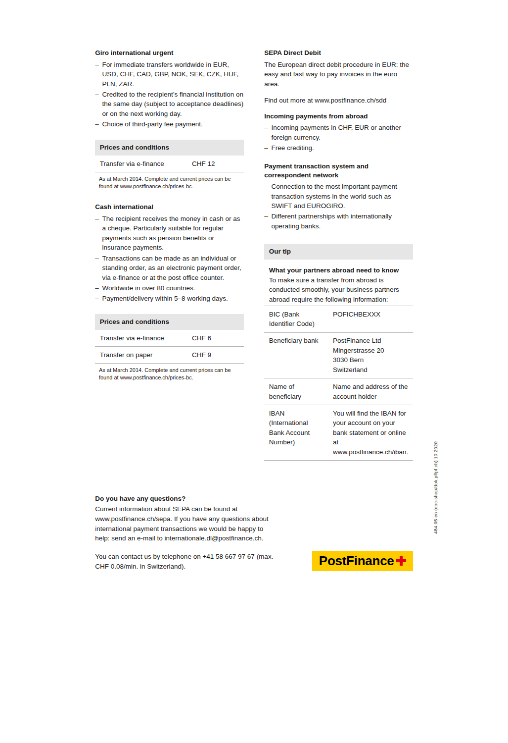Giro international urgent
For immediate transfers worldwide in EUR, USD, CHF, CAD, GBP, NOK, SEK, CZK, HUF, PLN, ZAR.
Credited to the recipient’s financial institution on the same day (subject to acceptance deadlines) or on the next working day.
Choice of third-party fee payment.
Prices and conditions
| Transfer via e-finance | CHF 12 |
As at March 2014. Complete and current prices can be found at www.postfinance.ch/prices-bc.
Cash international
The recipient receives the money in cash or as a cheque. Particularly suitable for regular payments such as pension benefits or insurance payments.
Transactions can be made as an individual or standing order, as an electronic payment order, via e-finance or at the post office counter.
Worldwide in over 80 countries.
Payment/delivery within 5–8 working days.
Prices and conditions
| Transfer via e-finance | CHF 6 |
| Transfer on paper | CHF 9 |
As at March 2014. Complete and current prices can be found at www.postfinance.ch/prices-bc.
SEPA Direct Debit
The European direct debit procedure in EUR: the easy and fast way to pay invoices in the euro area.
Find out more at www.postfinance.ch/sdd
Incoming payments from abroad
Incoming payments in CHF, EUR or another foreign currency.
Free crediting.
Payment transaction system and correspondent network
Connection to the most important payment transaction systems in the world such as SWIFT and EUROGIRO.
Different partnerships with internationally operating banks.
Our tip
What your partners abroad need to know
To make sure a transfer from abroad is conducted smoothly, your business partners abroad require the following information:
| BIC (Bank Identifier Code) | POFICHBEXXX |
| Beneficiary bank | PostFinance Ltd Mingerstrasse 20 3030 Bern Switzerland |
| Name of beneficiary | Name and address of the account holder |
| IBAN (International Bank Account Number) | You will find the IBAN for your account on your bank statement or online at www.postfinance.ch/iban. |
Do you have any questions?
Current information about SEPA can be found at www.postfinance.ch/sepa. If you have any questions about international payment transactions we would be happy to help: send an e-mail to internationale.dl@postfinance.ch.
You can contact us by telephone on +41 58 667 97 67 (max. CHF 0.08/min. in Switzerland).
PostFinance
484.05 en (doc-shop/dok.pf/pf.ch) 10.2020